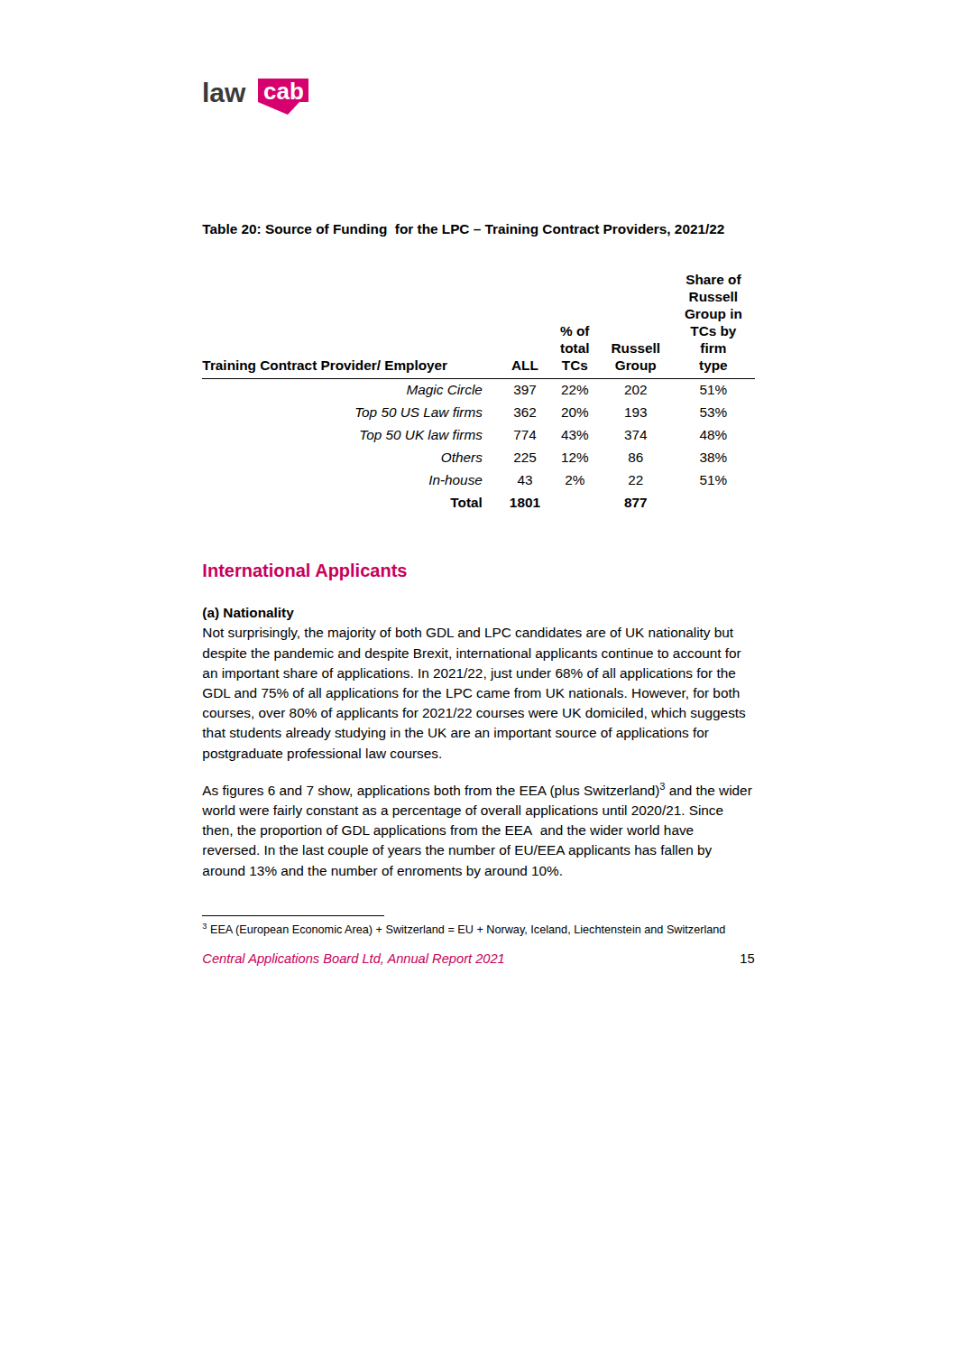law cab
Table 20: Source of Funding for the LPC – Training Contract Providers, 2021/22
| Training Contract Provider/ Employer | ALL | % of total TCs | Russell Group | Share of Russell Group in TCs by firm type |
| --- | --- | --- | --- | --- |
| Magic Circle | 397 | 22% | 202 | 51% |
| Top 50 US Law firms | 362 | 20% | 193 | 53% |
| Top 50 UK law firms | 774 | 43% | 374 | 48% |
| Others | 225 | 12% | 86 | 38% |
| In-house | 43 | 2% | 22 | 51% |
| Total | 1801 | | 877 | |
International Applicants
(a) Nationality
Not surprisingly, the majority of both GDL and LPC candidates are of UK nationality but despite the pandemic and despite Brexit, international applicants continue to account for an important share of applications. In 2021/22, just under 68% of all applications for the GDL and 75% of all applications for the LPC came from UK nationals. However, for both courses, over 80% of applicants for 2021/22 courses were UK domiciled, which suggests that students already studying in the UK are an important source of applications for postgraduate professional law courses.
As figures 6 and 7 show, applications both from the EEA (plus Switzerland)3 and the wider world were fairly constant as a percentage of overall applications until 2020/21. Since then, the proportion of GDL applications from the EEA and the wider world have reversed. In the last couple of years the number of EU/EEA applicants has fallen by around 13% and the number of enroments by around 10%.
3 EEA (European Economic Area) + Switzerland = EU + Norway, Iceland, Liechtenstein and Switzerland
Central Applications Board Ltd, Annual Report 2021
15